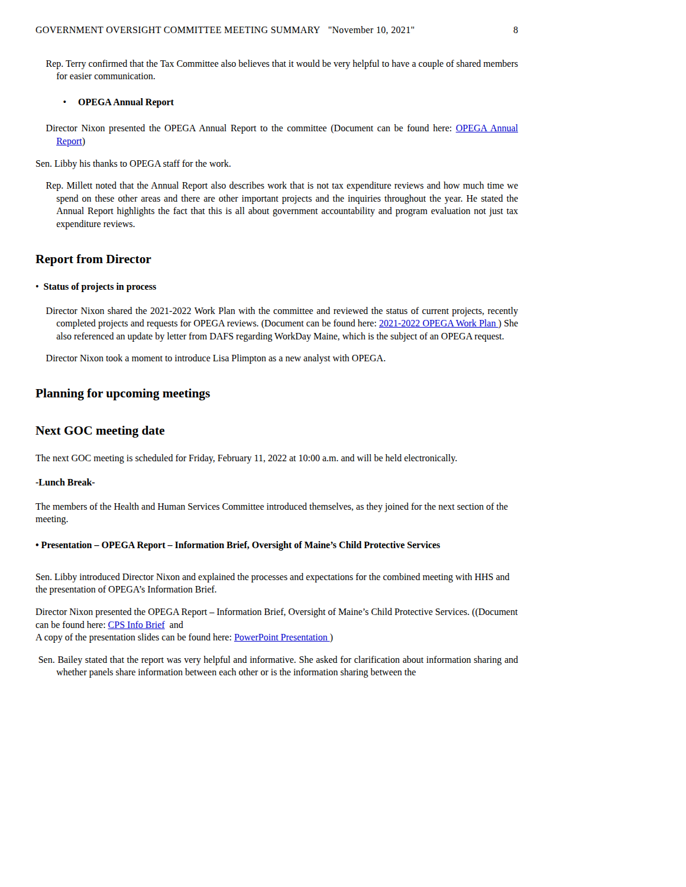GOVERNMENT OVERSIGHT COMMITTEE MEETING SUMMARY "November 10, 2021" 8
Rep. Terry confirmed that the Tax Committee also believes that it would be very helpful to have a couple of shared members for easier communication.
OPEGA Annual Report
Director Nixon presented the OPEGA Annual Report to the committee (Document can be found here: OPEGA Annual Report)
Sen. Libby his thanks to OPEGA staff for the work.
Rep. Millett noted that the Annual Report also describes work that is not tax expenditure reviews and how much time we spend on these other areas and there are other important projects and the inquiries throughout the year. He stated the Annual Report highlights the fact that this is all about government accountability and program evaluation not just tax expenditure reviews.
Report from Director
•Status of projects in process
Director Nixon shared the 2021-2022 Work Plan with the committee and reviewed the status of current projects, recently completed projects and requests for OPEGA reviews. (Document can be found here: 2021-2022 OPEGA Work Plan ) She also referenced an update by letter from DAFS regarding WorkDay Maine, which is the subject of an OPEGA request.
Director Nixon took a moment to introduce Lisa Plimpton as a new analyst with OPEGA.
Planning for upcoming meetings
Next GOC meeting date
The next GOC meeting is scheduled for Friday, February 11, 2022 at 10:00 a.m. and will be held electronically.
-Lunch Break-
The members of the Health and Human Services Committee introduced themselves, as they joined for the next section of the meeting.
• Presentation – OPEGA Report – Information Brief, Oversight of Maine’s Child Protective Services
Sen. Libby introduced Director Nixon and explained the processes and expectations for the combined meeting with HHS and the presentation of OPEGA’s Information Brief.
Director Nixon presented the OPEGA Report – Information Brief, Oversight of Maine’s Child Protective Services. ((Document can be found here: CPS Info Brief and
A copy of the presentation slides can be found here: PowerPoint Presentation )
Sen. Bailey stated that the report was very helpful and informative. She asked for clarification about information sharing and whether panels share information between each other or is the information sharing between the